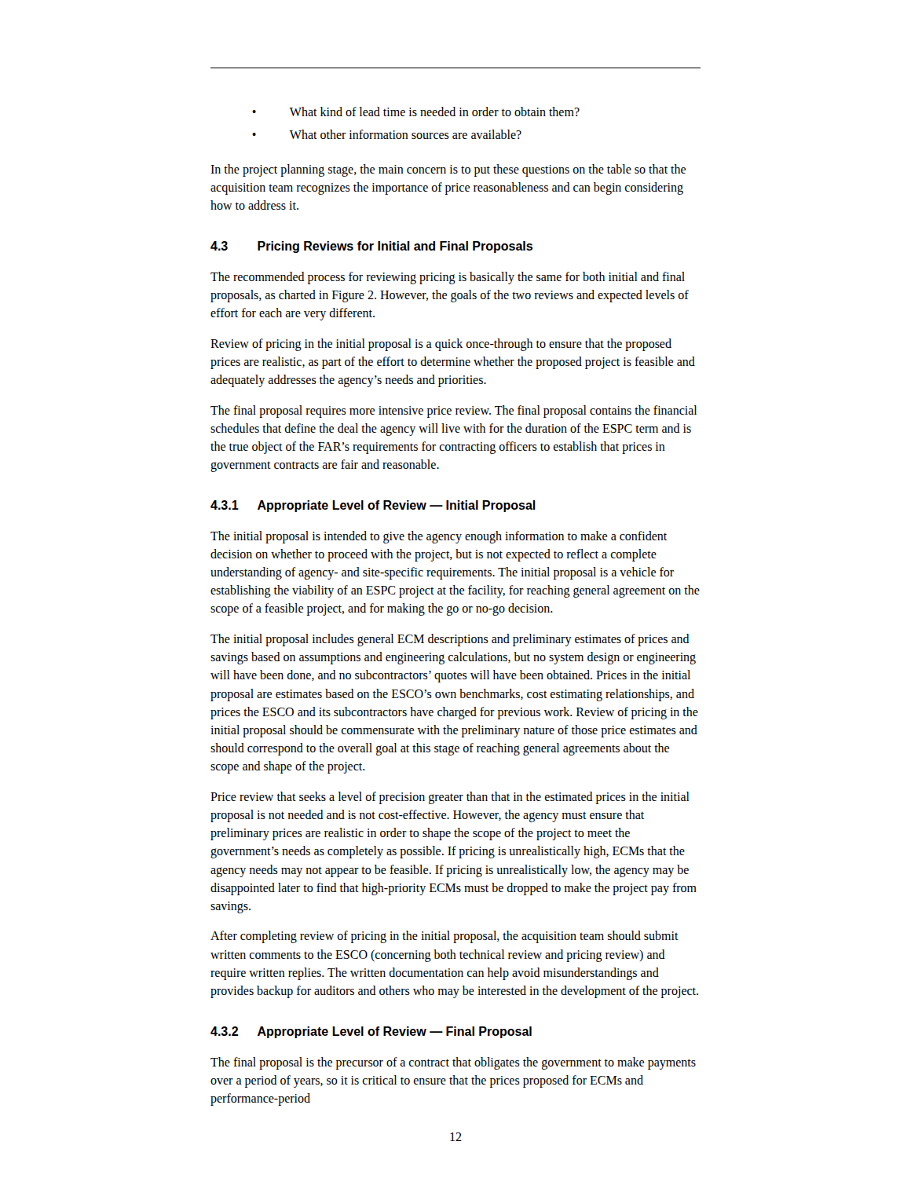What kind of lead time is needed in order to obtain them?
What other information sources are available?
In the project planning stage, the main concern is to put these questions on the table so that the acquisition team recognizes the importance of price reasonableness and can begin considering how to address it.
4.3 Pricing Reviews for Initial and Final Proposals
The recommended process for reviewing pricing is basically the same for both initial and final proposals, as charted in Figure 2. However, the goals of the two reviews and expected levels of effort for each are very different.
Review of pricing in the initial proposal is a quick once-through to ensure that the proposed prices are realistic, as part of the effort to determine whether the proposed project is feasible and adequately addresses the agency’s needs and priorities.
The final proposal requires more intensive price review. The final proposal contains the financial schedules that define the deal the agency will live with for the duration of the ESPC term and is the true object of the FAR’s requirements for contracting officers to establish that prices in government contracts are fair and reasonable.
4.3.1 Appropriate Level of Review — Initial Proposal
The initial proposal is intended to give the agency enough information to make a confident decision on whether to proceed with the project, but is not expected to reflect a complete understanding of agency- and site-specific requirements. The initial proposal is a vehicle for establishing the viability of an ESPC project at the facility, for reaching general agreement on the scope of a feasible project, and for making the go or no-go decision.
The initial proposal includes general ECM descriptions and preliminary estimates of prices and savings based on assumptions and engineering calculations, but no system design or engineering will have been done, and no subcontractors’ quotes will have been obtained. Prices in the initial proposal are estimates based on the ESCO’s own benchmarks, cost estimating relationships, and prices the ESCO and its subcontractors have charged for previous work. Review of pricing in the initial proposal should be commensurate with the preliminary nature of those price estimates and should correspond to the overall goal at this stage of reaching general agreements about the scope and shape of the project.
Price review that seeks a level of precision greater than that in the estimated prices in the initial proposal is not needed and is not cost-effective. However, the agency must ensure that preliminary prices are realistic in order to shape the scope of the project to meet the government’s needs as completely as possible. If pricing is unrealistically high, ECMs that the agency needs may not appear to be feasible. If pricing is unrealistically low, the agency may be disappointed later to find that high-priority ECMs must be dropped to make the project pay from savings.
After completing review of pricing in the initial proposal, the acquisition team should submit written comments to the ESCO (concerning both technical review and pricing review) and require written replies. The written documentation can help avoid misunderstandings and provides backup for auditors and others who may be interested in the development of the project.
4.3.2 Appropriate Level of Review — Final Proposal
The final proposal is the precursor of a contract that obligates the government to make payments over a period of years, so it is critical to ensure that the prices proposed for ECMs and performance-period
12